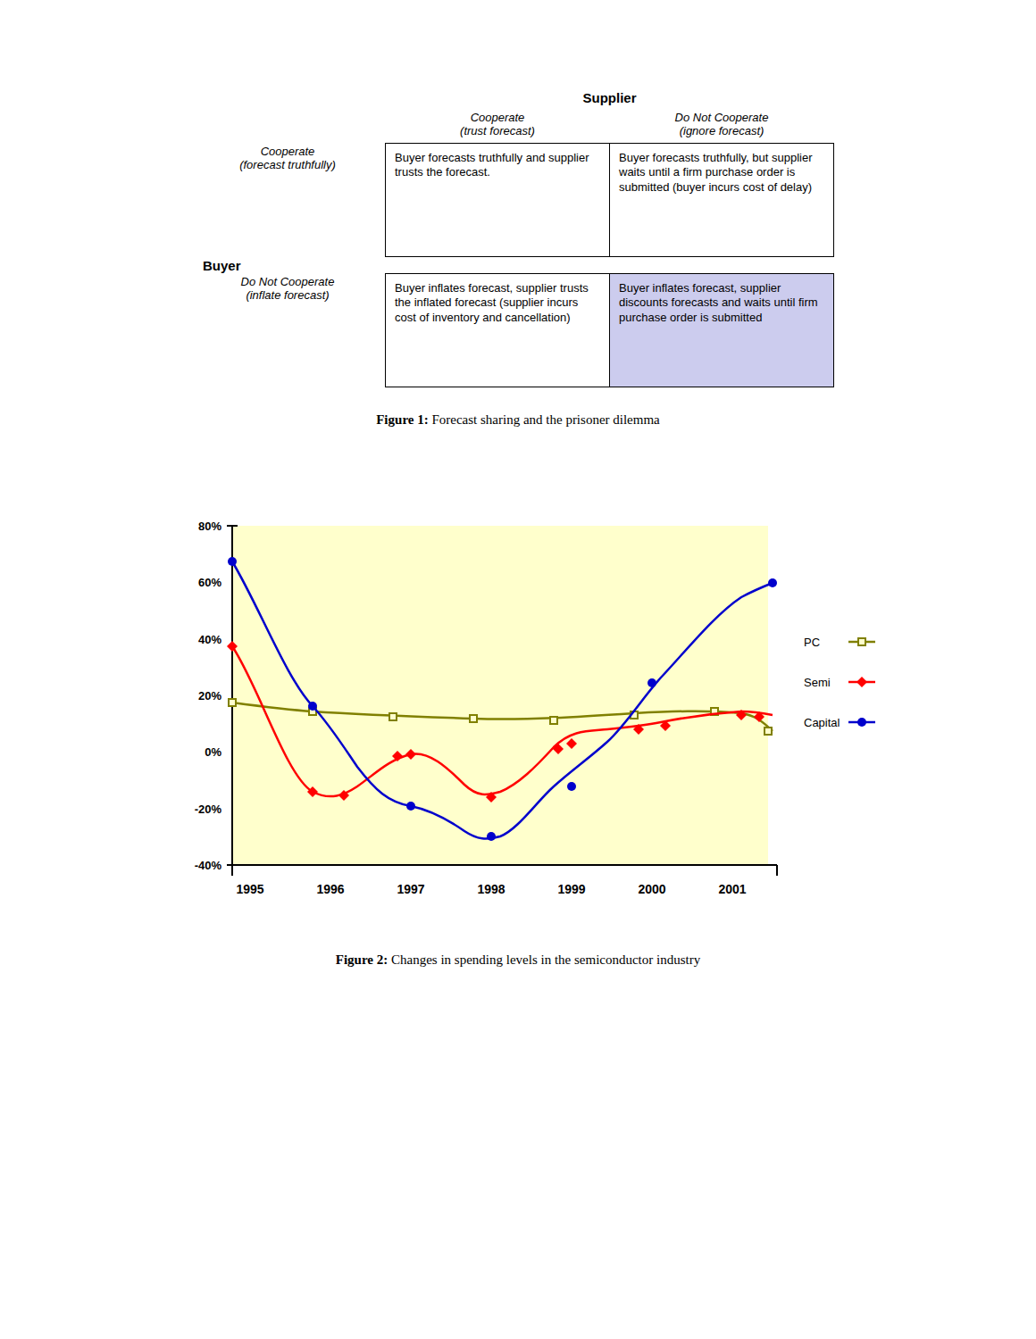| | Supplier |
| | Cooperate (trust forecast) | Do Not Cooperate (ignore forecast) |
| Cooperate (forecast truthfully) | Buyer forecasts truthfully and supplier trusts the forecast. | Buyer forecasts truthfully, but supplier waits until a firm purchase order is submitted (buyer incurs cost of delay) |
| Buyer | | |
| Do Not Cooperate (inflate forecast) | Buyer inflates forecast, supplier trusts the inflated forecast (supplier incurs cost of inventory and cancellation) | Buyer inflates forecast, supplier discounts forecasts and waits until firm purchase order is submitted |
Figure 1: Forecast sharing and the prisoner dilemma
80% 60% 40% 20% 0% -20% -40% 1995 1996 1997 1998 1999 2000 2001 PC Semi Capital
Figure 2: Changes in spending levels in the semiconductor industry